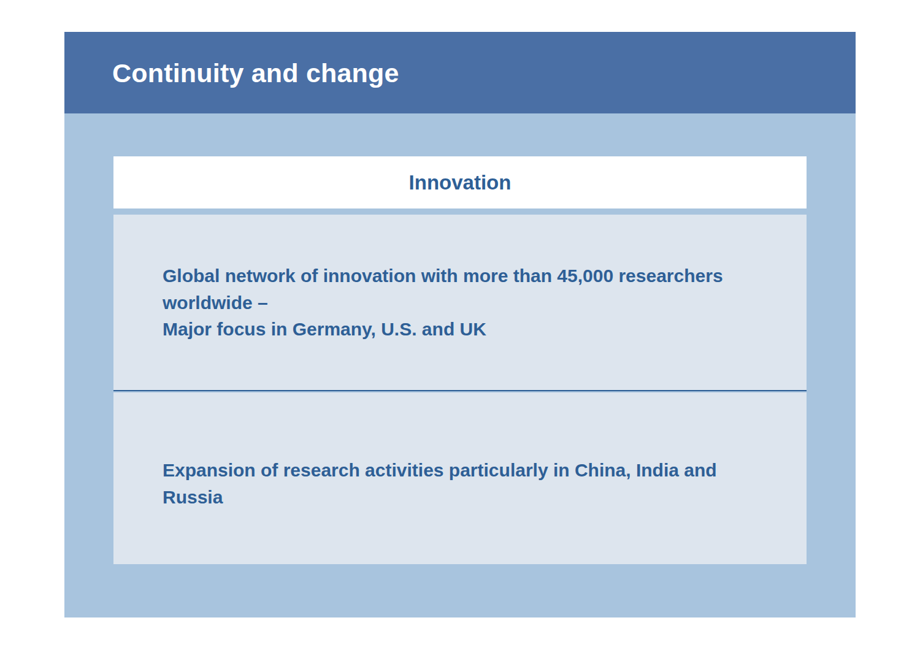Continuity and change
Innovation
Global network of innovation with more than 45,000 researchers worldwide –
Major focus in Germany, U.S. and UK
Expansion of research activities particularly in China, India and Russia